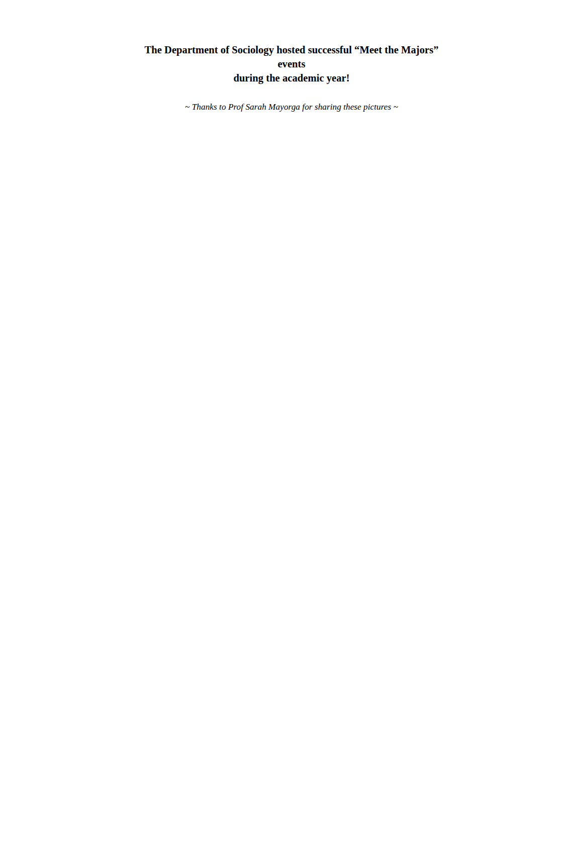The Department of Sociology hosted successful “Meet the Majors” events
during the academic year!
~ Thanks to Prof Sarah Mayorga for sharing these pictures ~